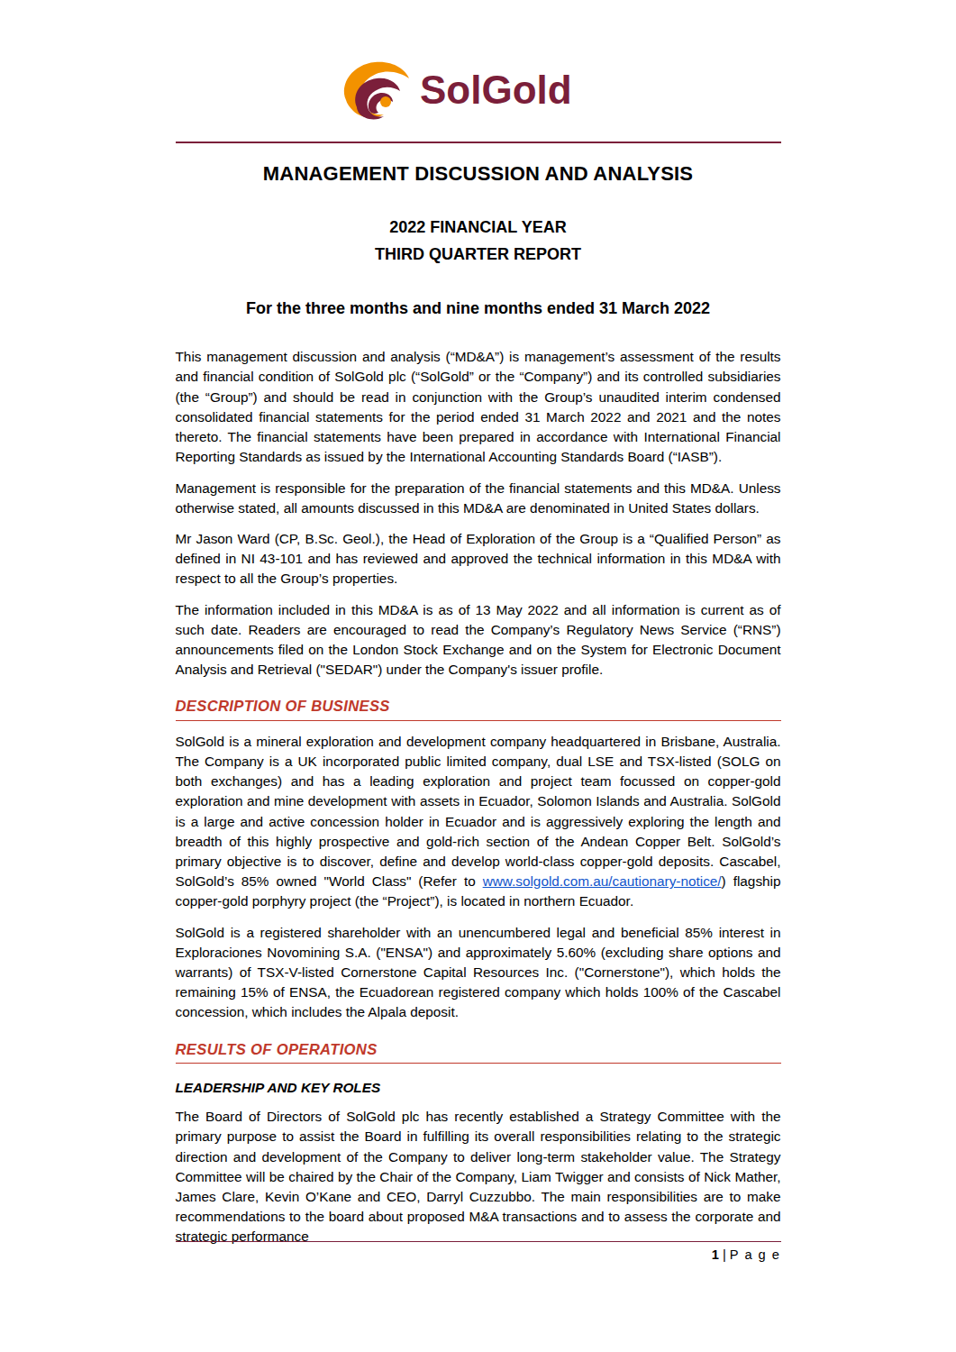SolGold
MANAGEMENT DISCUSSION AND ANALYSIS
2022 FINANCIAL YEAR
THIRD QUARTER REPORT
For the three months and nine months ended 31 March 2022
This management discussion and analysis (“MD&A”) is management’s assessment of the results and financial condition of SolGold plc (“SolGold” or the “Company”) and its controlled subsidiaries (the “Group”) and should be read in conjunction with the Group’s unaudited interim condensed consolidated financial statements for the period ended 31 March 2022 and 2021 and the notes thereto. The financial statements have been prepared in accordance with International Financial Reporting Standards as issued by the International Accounting Standards Board (“IASB”).
Management is responsible for the preparation of the financial statements and this MD&A. Unless otherwise stated, all amounts discussed in this MD&A are denominated in United States dollars.
Mr Jason Ward (CP, B.Sc. Geol.), the Head of Exploration of the Group is a “Qualified Person” as defined in NI 43-101 and has reviewed and approved the technical information in this MD&A with respect to all the Group’s properties.
The information included in this MD&A is as of 13 May 2022 and all information is current as of such date. Readers are encouraged to read the Company’s Regulatory News Service (“RNS”) announcements filed on the London Stock Exchange and on the System for Electronic Document Analysis and Retrieval ("SEDAR") under the Company's issuer profile.
DESCRIPTION OF BUSINESS
SolGold is a mineral exploration and development company headquartered in Brisbane, Australia. The Company is a UK incorporated public limited company, dual LSE and TSX-listed (SOLG on both exchanges) and has a leading exploration and project team focussed on copper-gold exploration and mine development with assets in Ecuador, Solomon Islands and Australia. SolGold is a large and active concession holder in Ecuador and is aggressively exploring the length and breadth of this highly prospective and gold-rich section of the Andean Copper Belt. SolGold’s primary objective is to discover, define and develop world-class copper-gold deposits. Cascabel, SolGold’s 85% owned "World Class" (Refer to www.solgold.com.au/cautionary-notice/) flagship copper-gold porphyry project (the “Project”), is located in northern Ecuador.
SolGold is a registered shareholder with an unencumbered legal and beneficial 85% interest in Exploraciones Novomining S.A. ("ENSA") and approximately 5.60% (excluding share options and warrants) of TSX-V-listed Cornerstone Capital Resources Inc. ("Cornerstone"), which holds the remaining 15% of ENSA, the Ecuadorean registered company which holds 100% of the Cascabel concession, which includes the Alpala deposit.
RESULTS OF OPERATIONS
LEADERSHIP AND KEY ROLES
The Board of Directors of SolGold plc has recently established a Strategy Committee with the primary purpose to assist the Board in fulfilling its overall responsibilities relating to the strategic direction and development of the Company to deliver long-term stakeholder value. The Strategy Committee will be chaired by the Chair of the Company, Liam Twigger and consists of Nick Mather, James Clare, Kevin O’Kane and CEO, Darryl Cuzzubbo. The main responsibilities are to make recommendations to the board about proposed M&A transactions and to assess the corporate and strategic performance
1 | P a g e